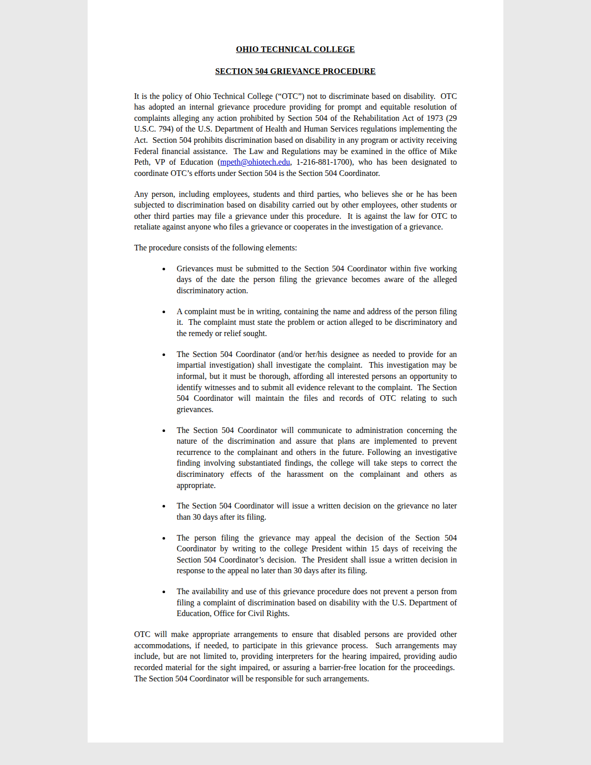OHIO TECHNICAL COLLEGE
SECTION 504 GRIEVANCE PROCEDURE
It is the policy of Ohio Technical College (“OTC”) not to discriminate based on disability. OTC has adopted an internal grievance procedure providing for prompt and equitable resolution of complaints alleging any action prohibited by Section 504 of the Rehabilitation Act of 1973 (29 U.S.C. 794) of the U.S. Department of Health and Human Services regulations implementing the Act. Section 504 prohibits discrimination based on disability in any program or activity receiving Federal financial assistance. The Law and Regulations may be examined in the office of Mike Peth, VP of Education (mpeth@ohiotech.edu, 1-216-881-1700), who has been designated to coordinate OTC’s efforts under Section 504 is the Section 504 Coordinator.
Any person, including employees, students and third parties, who believes she or he has been subjected to discrimination based on disability carried out by other employees, other students or other third parties may file a grievance under this procedure. It is against the law for OTC to retaliate against anyone who files a grievance or cooperates in the investigation of a grievance.
The procedure consists of the following elements:
Grievances must be submitted to the Section 504 Coordinator within five working days of the date the person filing the grievance becomes aware of the alleged discriminatory action.
A complaint must be in writing, containing the name and address of the person filing it. The complaint must state the problem or action alleged to be discriminatory and the remedy or relief sought.
The Section 504 Coordinator (and/or her/his designee as needed to provide for an impartial investigation) shall investigate the complaint. This investigation may be informal, but it must be thorough, affording all interested persons an opportunity to identify witnesses and to submit all evidence relevant to the complaint. The Section 504 Coordinator will maintain the files and records of OTC relating to such grievances.
The Section 504 Coordinator will communicate to administration concerning the nature of the discrimination and assure that plans are implemented to prevent recurrence to the complainant and others in the future. Following an investigative finding involving substantiated findings, the college will take steps to correct the discriminatory effects of the harassment on the complainant and others as appropriate.
The Section 504 Coordinator will issue a written decision on the grievance no later than 30 days after its filing.
The person filing the grievance may appeal the decision of the Section 504 Coordinator by writing to the college President within 15 days of receiving the Section 504 Coordinator’s decision. The President shall issue a written decision in response to the appeal no later than 30 days after its filing.
The availability and use of this grievance procedure does not prevent a person from filing a complaint of discrimination based on disability with the U.S. Department of Education, Office for Civil Rights.
OTC will make appropriate arrangements to ensure that disabled persons are provided other accommodations, if needed, to participate in this grievance process. Such arrangements may include, but are not limited to, providing interpreters for the hearing impaired, providing audio recorded material for the sight impaired, or assuring a barrier-free location for the proceedings. The Section 504 Coordinator will be responsible for such arrangements.